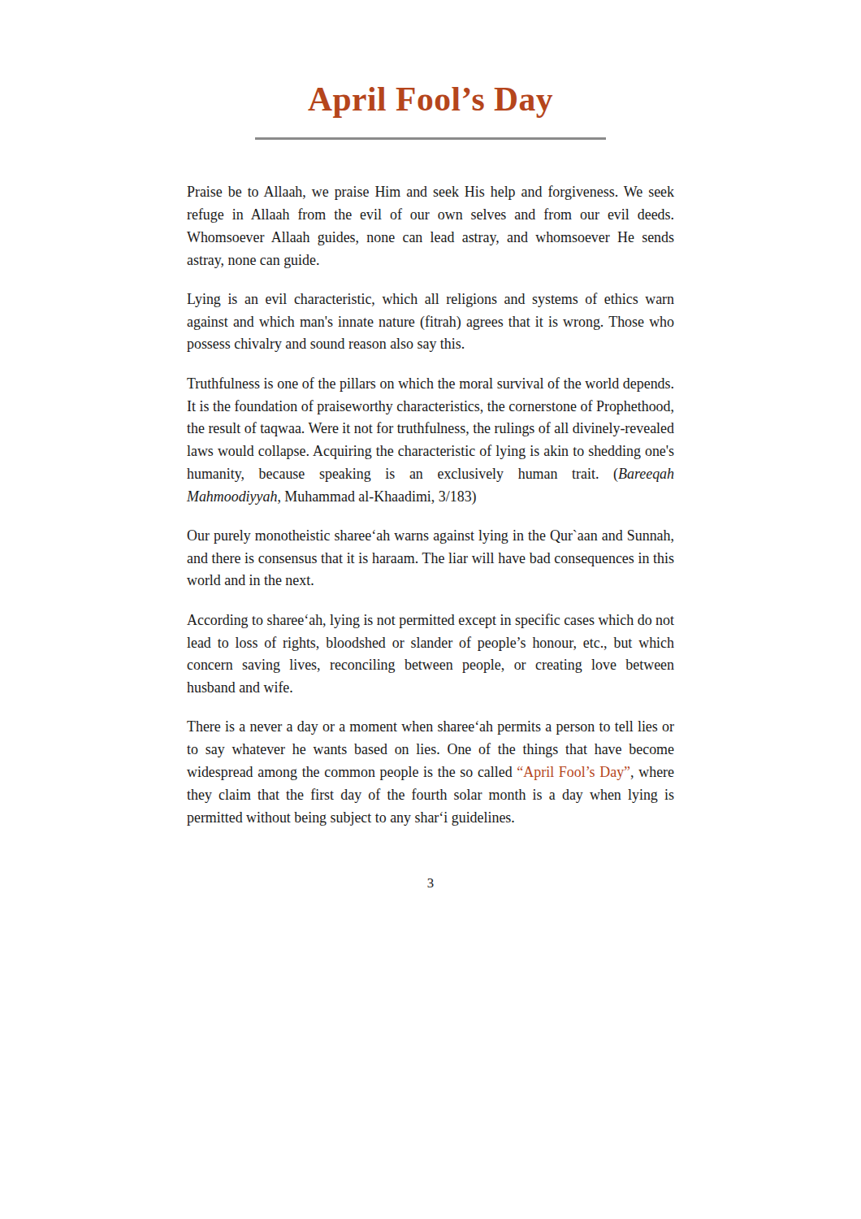April Fool’s Day
Praise be to Allaah, we praise Him and seek His help and forgiveness. We seek refuge in Allaah from the evil of our own selves and from our evil deeds. Whomsoever Allaah guides, none can lead astray, and whomsoever He sends astray, none can guide.
Lying is an evil characteristic, which all religions and systems of ethics warn against and which man's innate nature (fitrah) agrees that it is wrong. Those who possess chivalry and sound reason also say this.
Truthfulness is one of the pillars on which the moral survival of the world depends. It is the foundation of praiseworthy characteristics, the cornerstone of Prophethood, the result of taqwaa. Were it not for truthfulness, the rulings of all divinely-revealed laws would collapse. Acquiring the characteristic of lying is akin to shedding one's humanity, because speaking is an exclusively human trait. (Bareeqah Mahmoodiyyah, Muhammad al-Khaadimi, 3/183)
Our purely monotheistic sharee‘ah warns against lying in the Qur`aan and Sunnah, and there is consensus that it is haraam. The liar will have bad consequences in this world and in the next.
According to sharee‘ah, lying is not permitted except in specific cases which do not lead to loss of rights, bloodshed or slander of people’s honour, etc., but which concern saving lives, reconciling between people, or creating love between husband and wife.
There is a never a day or a moment when sharee‘ah permits a person to tell lies or to say whatever he wants based on lies. One of the things that have become widespread among the common people is the so called “April Fool’s Day”, where they claim that the first day of the fourth solar month is a day when lying is permitted without being subject to any shar‘i guidelines.
3